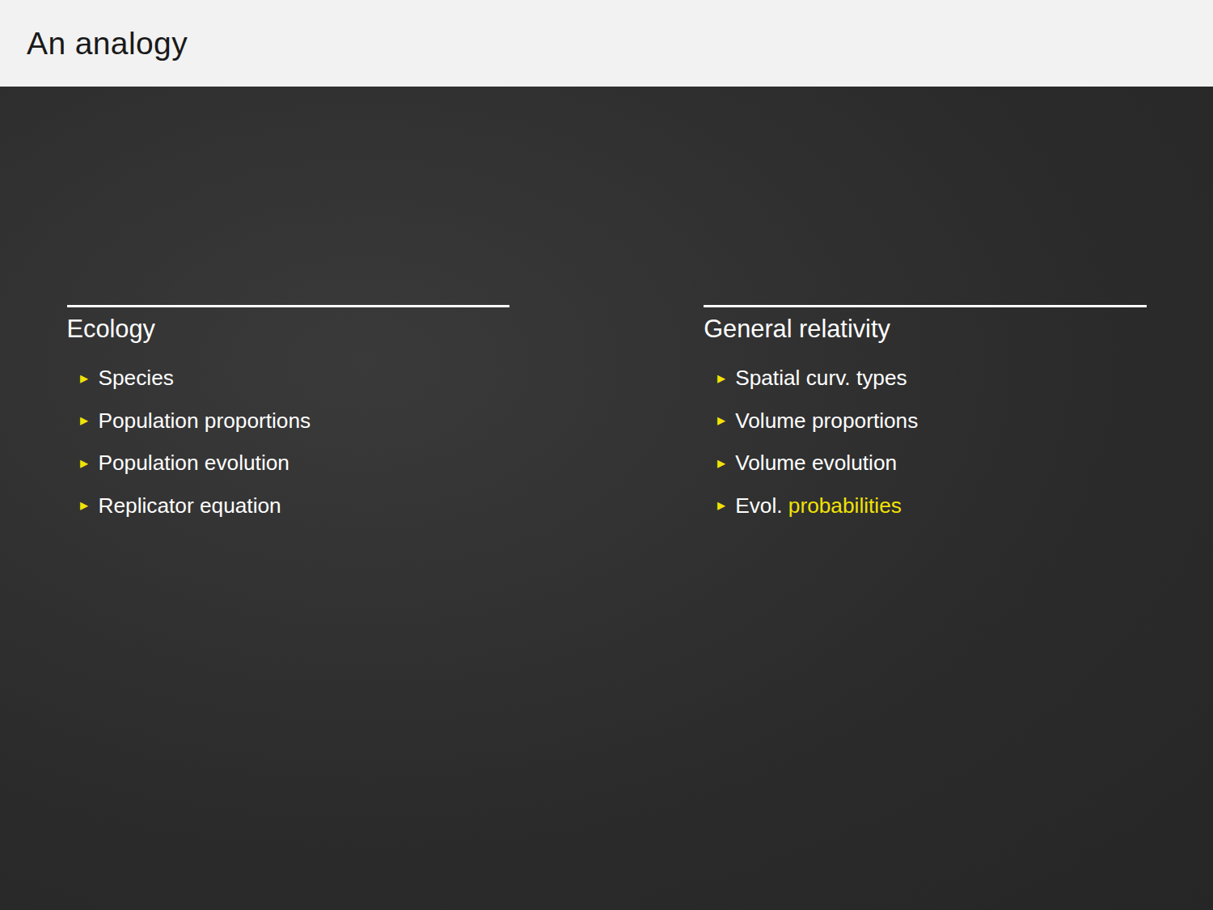An analogy
Ecology
Species
Population proportions
Population evolution
Replicator equation
General relativity
Spatial curv. types
Volume proportions
Volume evolution
Evol. probabilities